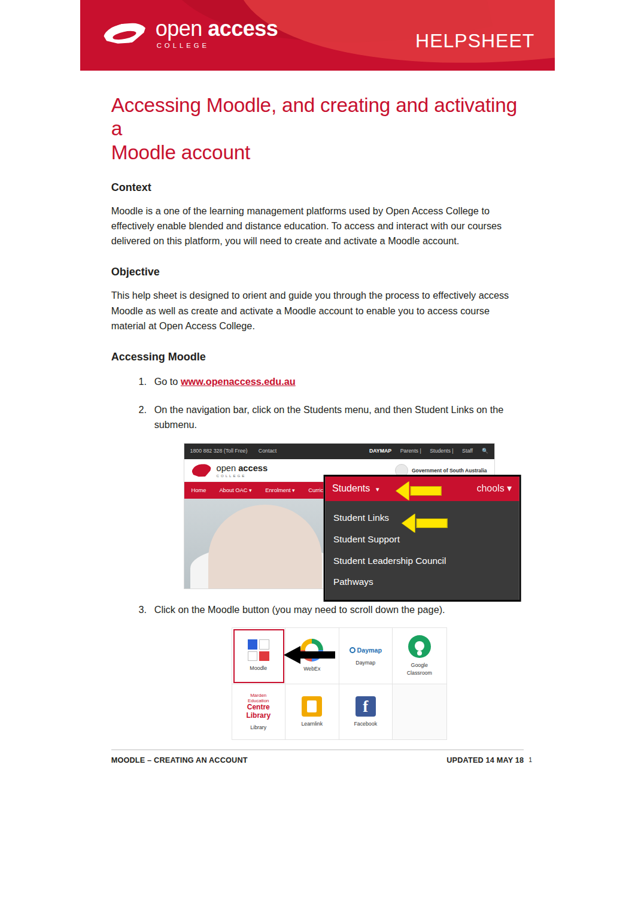open access
COLLEGE
HELPSHEET
Accessing Moodle, and creating and activating a
Moodle account
Context
Moodle is a one of the learning management platforms used by Open Access College to effectively enable blended and distance education. To access and interact with our courses delivered on this platform, you will need to create and activate a Moodle account.
Objective
This help sheet is designed to orient and guide you through the process to effectively access Moodle as well as create and activate a Moodle account to enable you to access course material at Open Access College.
Accessing Moodle
Go to www.openaccess.edu.au
On the navigation bar, click on the Students menu, and then Student Links on the submenu.
1800 882 328 (Toll Free) Contact
DAYMAP Parents | Students | Staff 🔍
open access
COLLEGE
Government of South Australia
Home About OAC ▾ Enrolment ▾ Curric…
Students▾ chools ▾
Student Links
Student Support
Student Leadership Council
Pathways
Click on the Moodle button (you may need to scroll down the page).
Moodle
WebEx
Daymap
Daymap
Google
Classroom
Marden
Education
Centre
Library
Library
Learnlink
f
Facebook
MOODLE – CREATING AN ACCOUNT
UPDATED 14 MAY 181